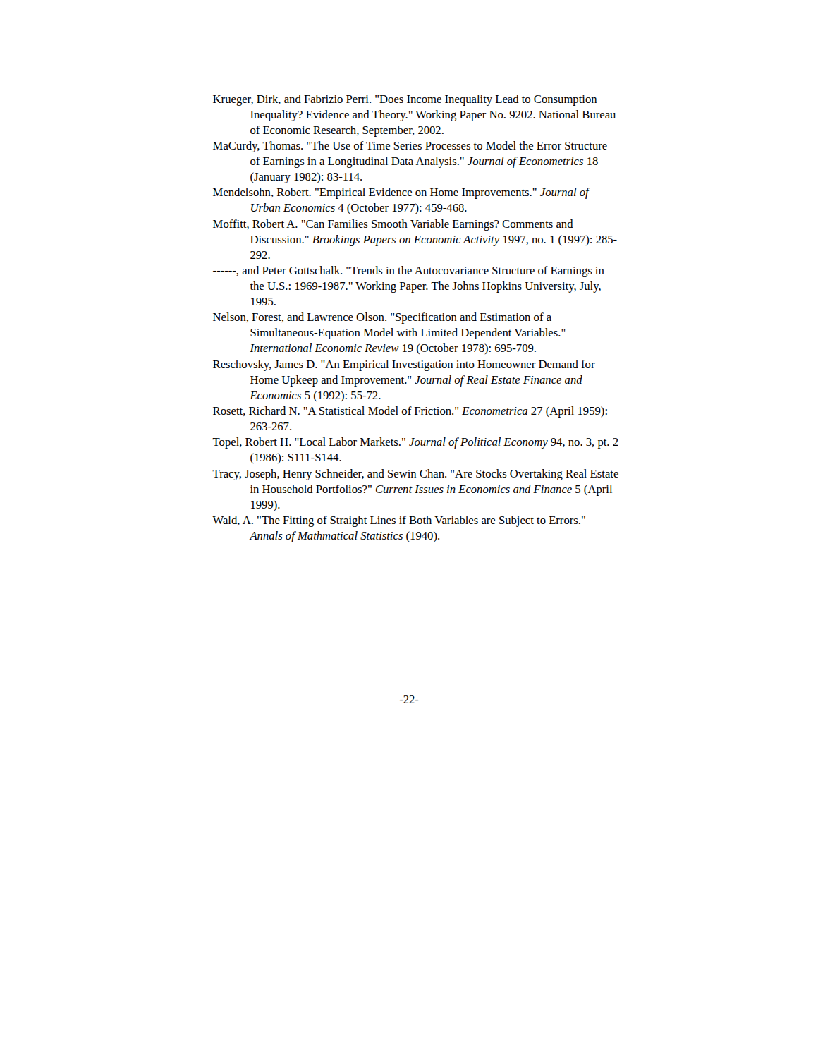Krueger, Dirk, and Fabrizio Perri. "Does Income Inequality Lead to Consumption Inequality? Evidence and Theory." Working Paper No. 9202. National Bureau of Economic Research, September, 2002.
MaCurdy, Thomas. "The Use of Time Series Processes to Model the Error Structure of Earnings in a Longitudinal Data Analysis." Journal of Econometrics 18 (January 1982): 83-114.
Mendelsohn, Robert. "Empirical Evidence on Home Improvements." Journal of Urban Economics 4 (October 1977): 459-468.
Moffitt, Robert A. "Can Families Smooth Variable Earnings? Comments and Discussion." Brookings Papers on Economic Activity 1997, no. 1 (1997): 285-292.
------, and Peter Gottschalk. "Trends in the Autocovariance Structure of Earnings in the U.S.: 1969-1987." Working Paper. The Johns Hopkins University, July, 1995.
Nelson, Forest, and Lawrence Olson. "Specification and Estimation of a Simultaneous-Equation Model with Limited Dependent Variables." International Economic Review 19 (October 1978): 695-709.
Reschovsky, James D. "An Empirical Investigation into Homeowner Demand for Home Upkeep and Improvement." Journal of Real Estate Finance and Economics 5 (1992): 55-72.
Rosett, Richard N. "A Statistical Model of Friction." Econometrica 27 (April 1959): 263-267.
Topel, Robert H. "Local Labor Markets." Journal of Political Economy 94, no. 3, pt. 2 (1986): S111-S144.
Tracy, Joseph, Henry Schneider, and Sewin Chan. "Are Stocks Overtaking Real Estate in Household Portfolios?" Current Issues in Economics and Finance 5 (April 1999).
Wald, A. "The Fitting of Straight Lines if Both Variables are Subject to Errors." Annals of Mathmatical Statistics (1940).
-22-